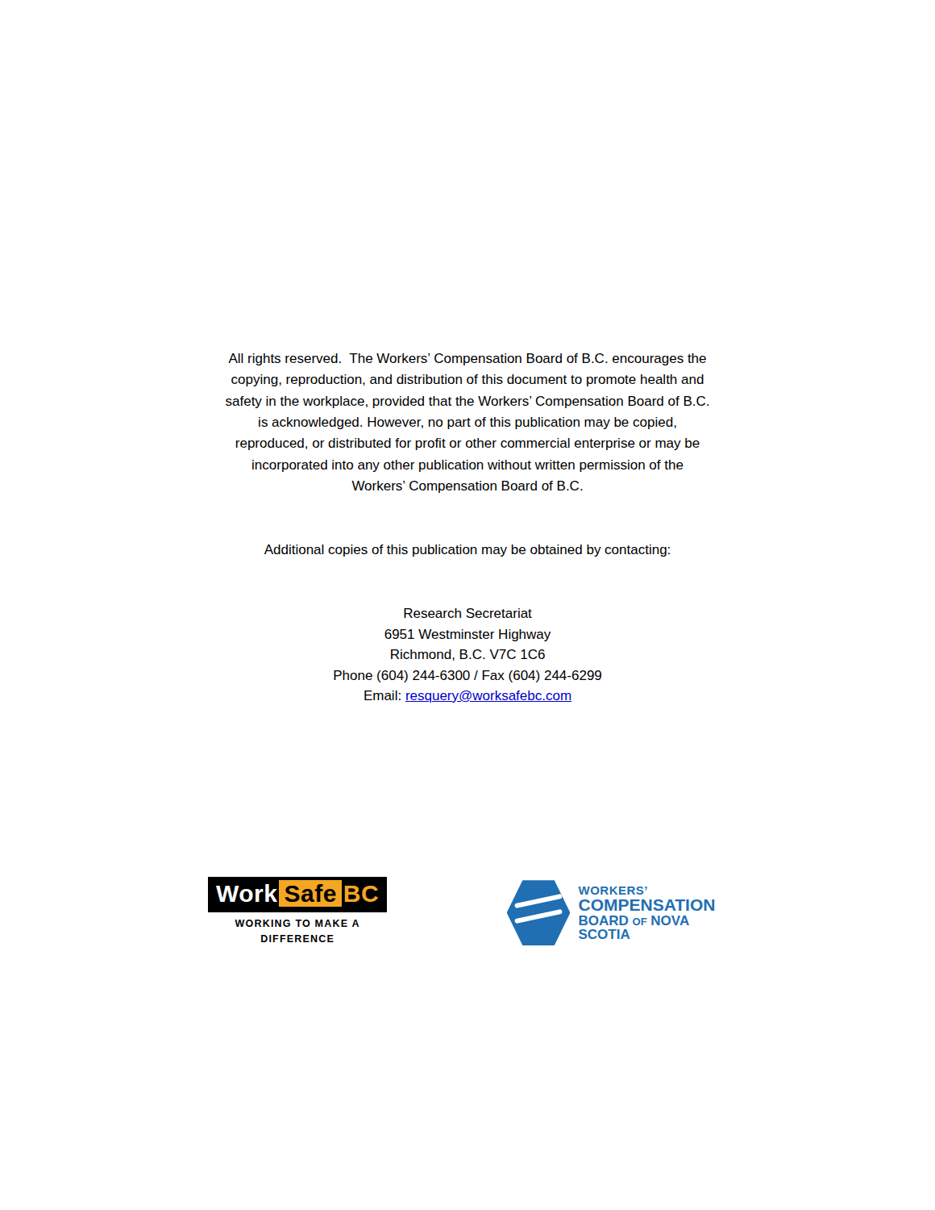All rights reserved. The Workers’ Compensation Board of B.C. encourages the copying, reproduction, and distribution of this document to promote health and safety in the workplace, provided that the Workers’ Compensation Board of B.C. is acknowledged. However, no part of this publication may be copied, reproduced, or distributed for profit or other commercial enterprise or may be incorporated into any other publication without written permission of the Workers’ Compensation Board of B.C.
Additional copies of this publication may be obtained by contacting:
Research Secretariat
6951 Westminster Highway
Richmond, B.C. V7C 1C6
Phone (604) 244-6300 / Fax (604) 244-6299
Email: resquery@worksafebc.com
WorkSafe BC
WORKING TO MAKE A DIFFERENCE
Workers’
Compensation
Board of Nova Scotia